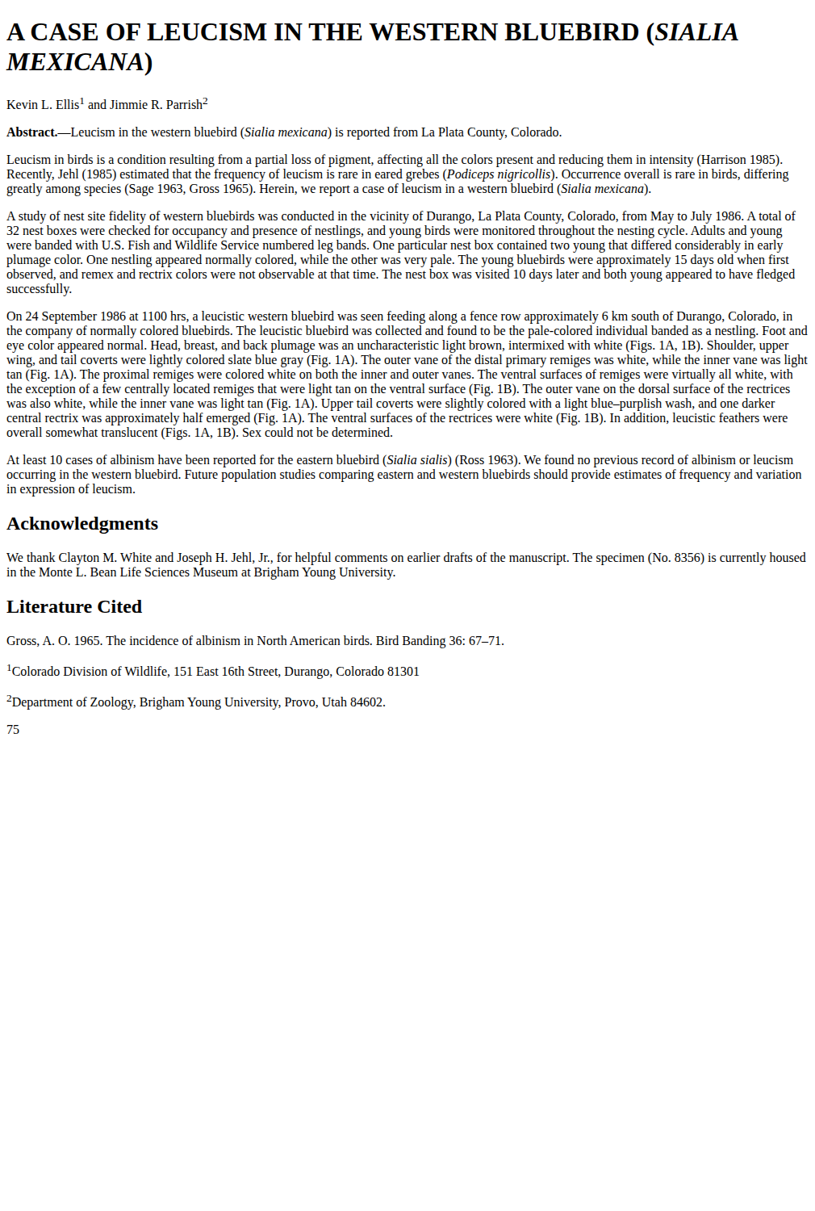A CASE OF LEUCISM IN THE WESTERN BLUEBIRD (SIALIA MEXICANA)
Kevin L. Ellis1 and Jimmie R. Parrish2
Abstract.—Leucism in the western bluebird (Sialia mexicana) is reported from La Plata County, Colorado.
Leucism in birds is a condition resulting from a partial loss of pigment, affecting all the colors present and reducing them in intensity (Harrison 1985). Recently, Jehl (1985) estimated that the frequency of leucism is rare in eared grebes (Podiceps nigricollis). Occurrence overall is rare in birds, differing greatly among species (Sage 1963, Gross 1965). Herein, we report a case of leucism in a western bluebird (Sialia mexicana).
A study of nest site fidelity of western bluebirds was conducted in the vicinity of Durango, La Plata County, Colorado, from May to July 1986. A total of 32 nest boxes were checked for occupancy and presence of nestlings, and young birds were monitored throughout the nesting cycle. Adults and young were banded with U.S. Fish and Wildlife Service numbered leg bands. One particular nest box contained two young that differed considerably in early plumage color. One nestling appeared normally colored, while the other was very pale. The young bluebirds were approximately 15 days old when first observed, and remex and rectrix colors were not observable at that time. The nest box was visited 10 days later and both young appeared to have fledged successfully.
On 24 September 1986 at 1100 hrs, a leucistic western bluebird was seen feeding along a fence row approximately 6 km south of Durango, Colorado, in the company of normally colored bluebirds. The leucistic bluebird was collected and found to be the pale-colored individual banded as a nestling. Foot and eye color appeared normal. Head, breast, and back plumage was an uncharacteristic light brown, intermixed with white (Figs. 1A, 1B). Shoulder, upper wing, and tail coverts were lightly colored slate blue gray (Fig. 1A). The outer vane of the distal primary remiges was white, while the inner vane was light tan (Fig. 1A). The proximal remiges were colored white on both the inner and outer vanes. The ventral surfaces of remiges were virtually all white, with the exception of a few centrally located remiges that were light tan on the ventral surface (Fig. 1B). The outer vane on the dorsal surface of the rectrices was also white, while the inner vane was light tan (Fig. 1A). Upper tail coverts were slightly colored with a light blue–purplish wash, and one darker central rectrix was approximately half emerged (Fig. 1A). The ventral surfaces of the rectrices were white (Fig. 1B). In addition, leucistic feathers were overall somewhat translucent (Figs. 1A, 1B). Sex could not be determined.
At least 10 cases of albinism have been reported for the eastern bluebird (Sialia sialis) (Ross 1963). We found no previous record of albinism or leucism occurring in the western bluebird. Future population studies comparing eastern and western bluebirds should provide estimates of frequency and variation in expression of leucism.
Acknowledgments
We thank Clayton M. White and Joseph H. Jehl, Jr., for helpful comments on earlier drafts of the manuscript. The specimen (No. 8356) is currently housed in the Monte L. Bean Life Sciences Museum at Brigham Young University.
Literature Cited
Gross, A. O. 1965. The incidence of albinism in North American birds. Bird Banding 36: 67–71.
1Colorado Division of Wildlife, 151 East 16th Street, Durango, Colorado 81301
2Department of Zoology, Brigham Young University, Provo, Utah 84602.
75